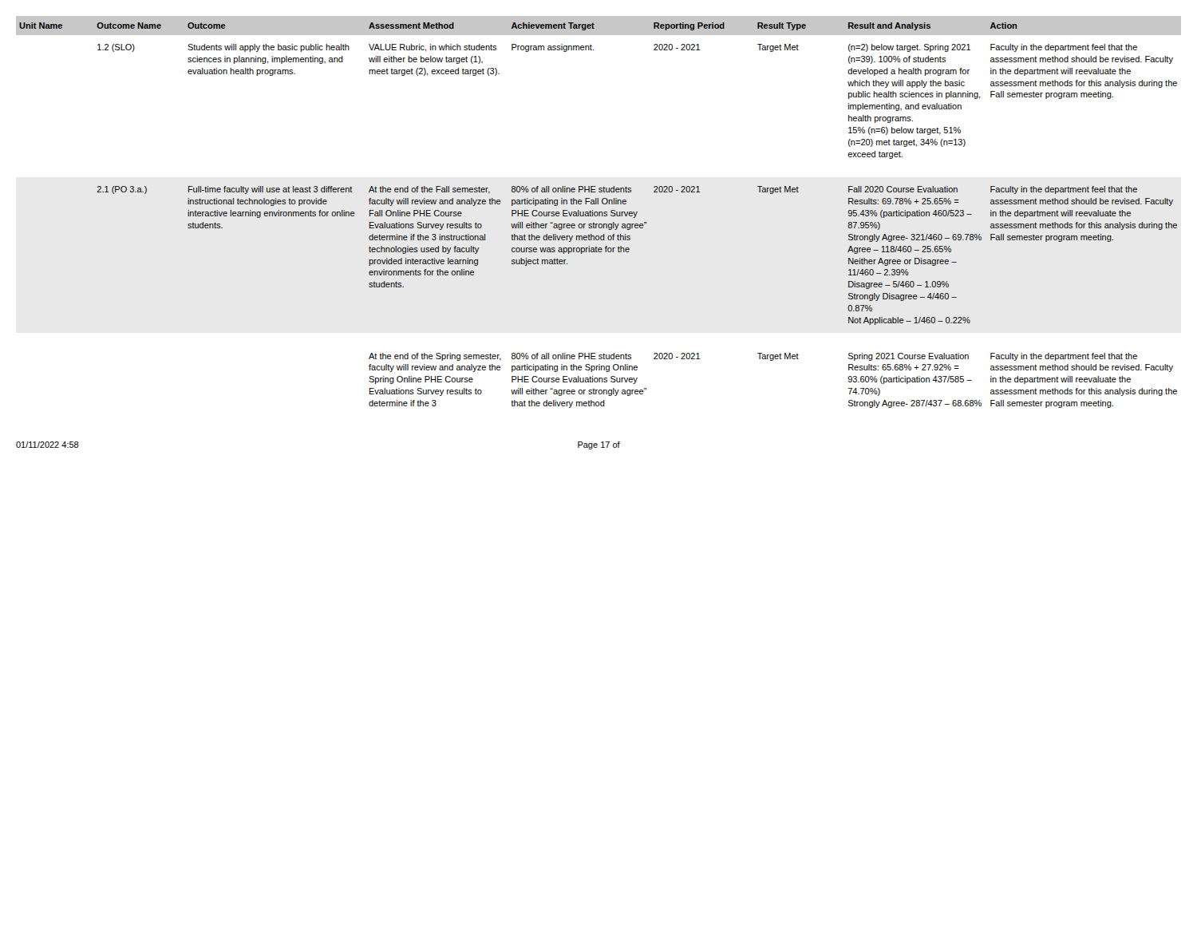| Unit Name | Outcome Name | Outcome | Assessment Method | Achievement Target | Reporting Period | Result Type | Result and Analysis | Action |
| --- | --- | --- | --- | --- | --- | --- | --- | --- |
| | 1.2 (SLO) | Students will apply the basic public health sciences in planning, implementing, and evaluation health programs. | VALUE Rubric, in which students will either be below target (1), meet target (2), exceed target (3). | Program assignment. | 2020 - 2021 | Target Met | (n=2) below target. Spring 2021 (n=39). 100% of students developed a health program for which they will apply the basic public health sciences in planning, implementing, and evaluation health programs. 15% (n=6) below target, 51% (n=20) met target, 34% (n=13) exceed target. | Faculty in the department feel that the assessment method should be revised. Faculty in the department will reevaluate the assessment methods for this analysis during the Fall semester program meeting. |
| | 2.1 (PO 3.a.) | Full-time faculty will use at least 3 different instructional technologies to provide interactive learning environments for online students. | At the end of the Fall semester, faculty will review and analyze the Fall Online PHE Course Evaluations Survey results to determine if the 3 instructional technologies used by faculty provided interactive learning environments for the online students. | 80% of all online PHE students participating in the Fall Online PHE Course Evaluations Survey will either “agree or strongly agree” that the delivery method of this course was appropriate for the subject matter. | 2020 - 2021 | Target Met | Fall 2020 Course Evaluation Results: 69.78% + 25.65% = 95.43% (participation 460/523 – 87.95%) Strongly Agree- 321/460 – 69.78% Agree – 118/460 – 25.65% Neither Agree or Disagree – 11/460 – 2.39% Disagree – 5/460 – 1.09% Strongly Disagree – 4/460 – 0.87% Not Applicable – 1/460 – 0.22% | Faculty in the department feel that the assessment method should be revised. Faculty in the department will reevaluate the assessment methods for this analysis during the Fall semester program meeting. |
| | | | At the end of the Spring semester, faculty will review and analyze the Spring Online PHE Course Evaluations Survey results to determine if the 3 | 80% of all online PHE students participating in the Spring Online PHE Course Evaluations Survey will either “agree or strongly agree” that the delivery method | 2020 - 2021 | Target Met | Spring 2021 Course Evaluation Results: 65.68% + 27.92% = 93.60% (participation 437/585 – 74.70%) Strongly Agree- 287/437 – 68.68% | Faculty in the department feel that the assessment method should be revised. Faculty in the department will reevaluate the assessment methods for this analysis during the Fall semester program meeting. |
01/11/2022 4:58
Page 17 of